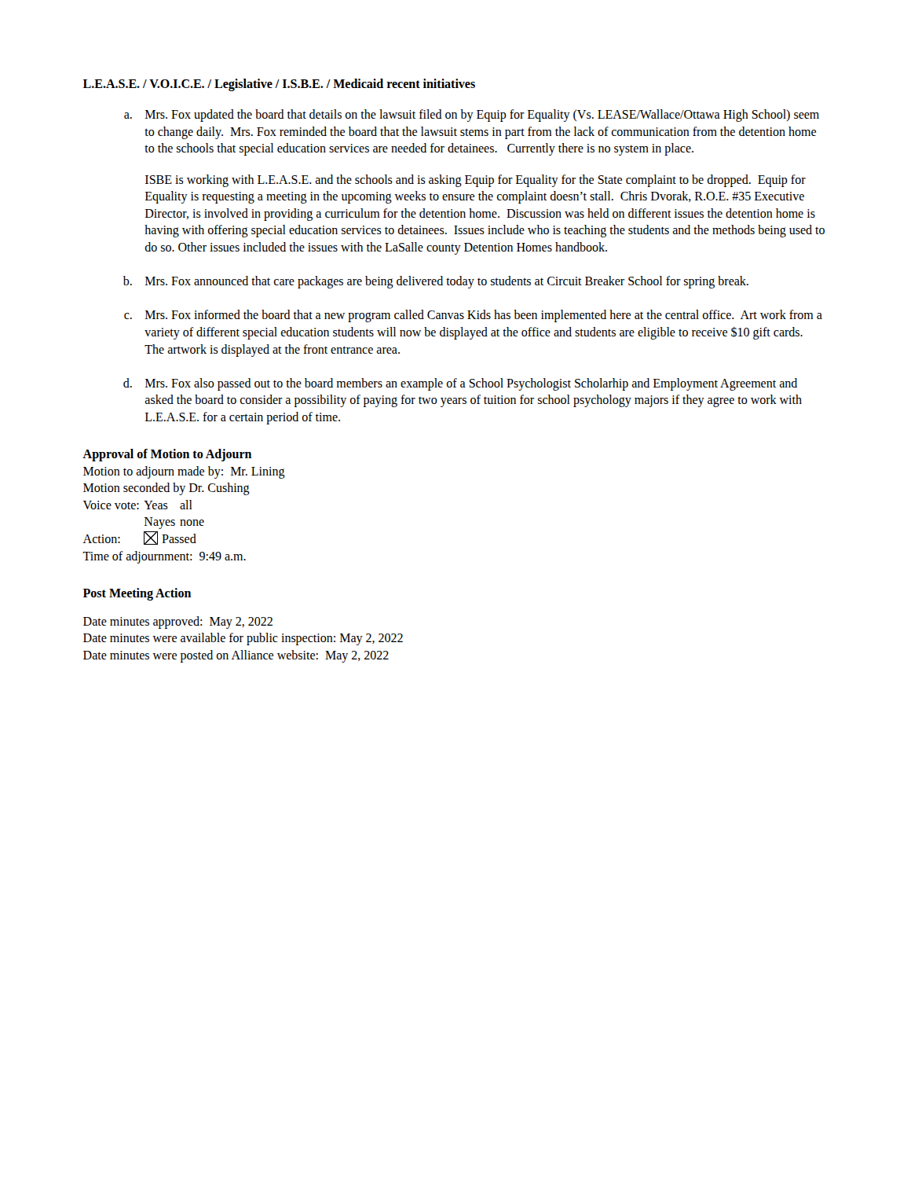L.E.A.S.E. / V.O.I.C.E. / Legislative / I.S.B.E. / Medicaid recent initiatives
Mrs. Fox updated the board that details on the lawsuit filed on by Equip for Equality (Vs. LEASE/Wallace/Ottawa High School) seem to change daily. Mrs. Fox reminded the board that the lawsuit stems in part from the lack of communication from the detention home to the schools that special education services are needed for detainees. Currently there is no system in place.
ISBE is working with L.E.A.S.E. and the schools and is asking Equip for Equality for the State complaint to be dropped. Equip for Equality is requesting a meeting in the upcoming weeks to ensure the complaint doesn’t stall. Chris Dvorak, R.O.E. #35 Executive Director, is involved in providing a curriculum for the detention home. Discussion was held on different issues the detention home is having with offering special education services to detainees. Issues include who is teaching the students and the methods being used to do so. Other issues included the issues with the LaSalle county Detention Homes handbook.
Mrs. Fox announced that care packages are being delivered today to students at Circuit Breaker School for spring break.
Mrs. Fox informed the board that a new program called Canvas Kids has been implemented here at the central office. Art work from a variety of different special education students will now be displayed at the office and students are eligible to receive $10 gift cards. The artwork is displayed at the front entrance area.
Mrs. Fox also passed out to the board members an example of a School Psychologist Scholarhip and Employment Agreement and asked the board to consider a possibility of paying for two years of tuition for school psychology majors if they agree to work with L.E.A.S.E. for a certain period of time.
Approval of Motion to Adjourn
Motion to adjourn made by: Mr. Lining
Motion seconded by Dr. Cushing
| Voice vote: | Yeas | all |
| | Nayes | none |
| Action: | Passed |
Time of adjournment: 9:49 a.m.
Post Meeting Action
Date minutes approved: May 2, 2022
Date minutes were available for public inspection: May 2, 2022
Date minutes were posted on Alliance website: May 2, 2022